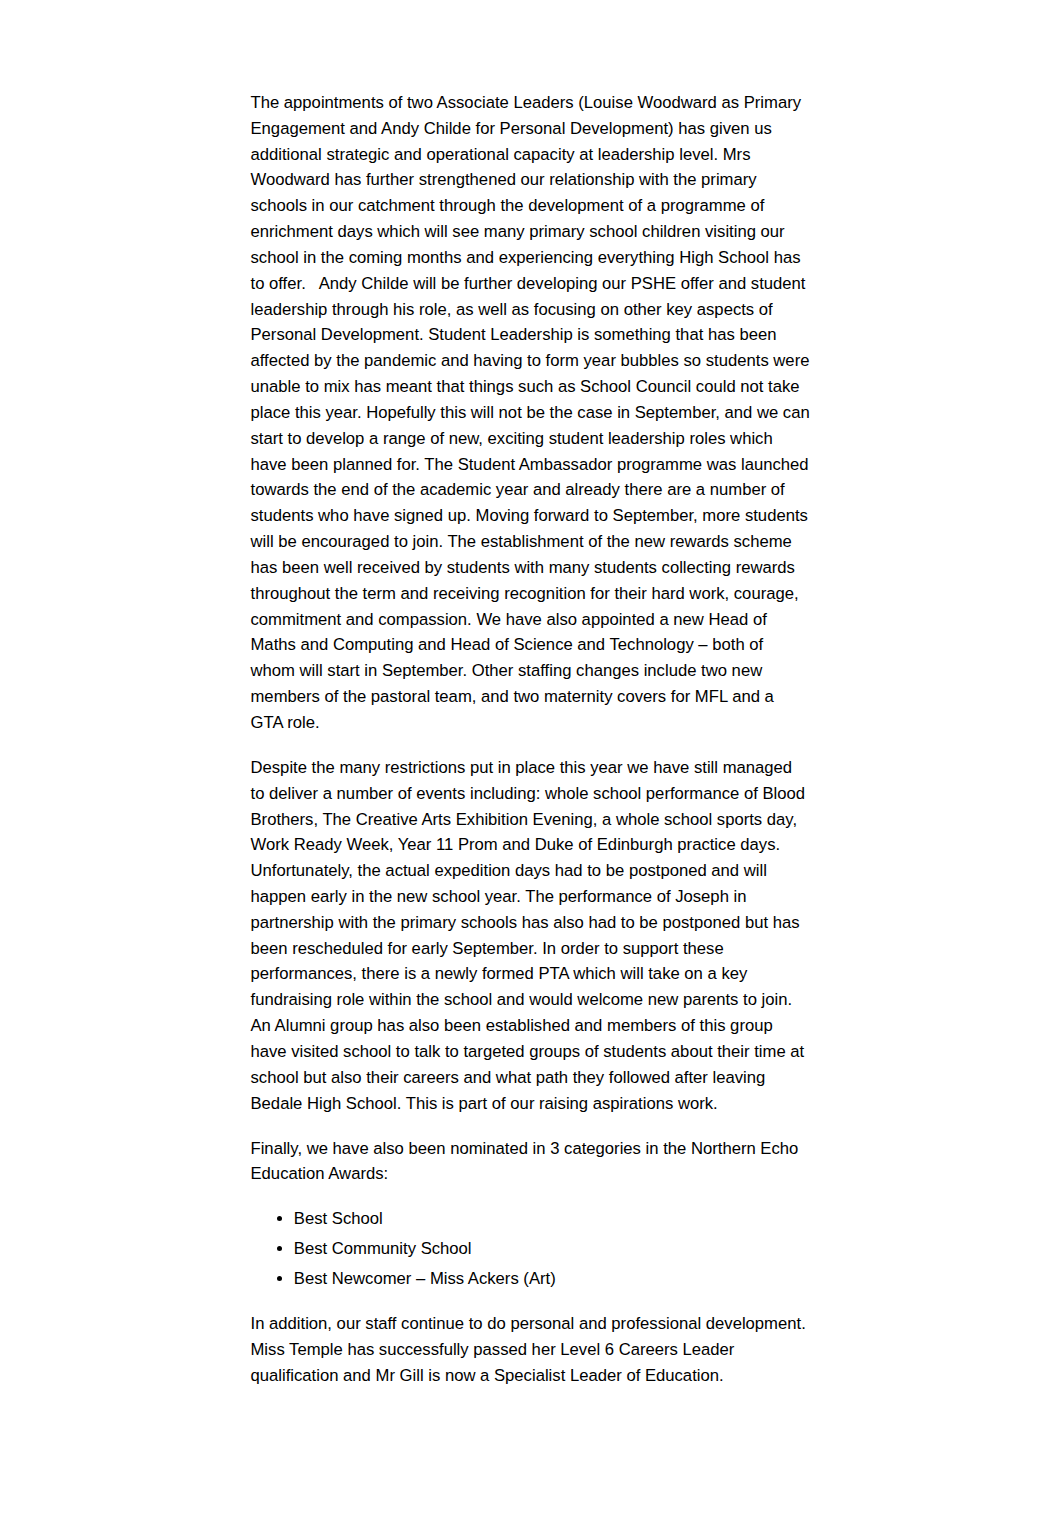The appointments of two Associate Leaders (Louise Woodward as Primary Engagement and Andy Childe for Personal Development) has given us additional strategic and operational capacity at leadership level. Mrs Woodward has further strengthened our relationship with the primary schools in our catchment through the development of a programme of enrichment days which will see many primary school children visiting our school in the coming months and experiencing everything High School has to offer. Andy Childe will be further developing our PSHE offer and student leadership through his role, as well as focusing on other key aspects of Personal Development. Student Leadership is something that has been affected by the pandemic and having to form year bubbles so students were unable to mix has meant that things such as School Council could not take place this year. Hopefully this will not be the case in September, and we can start to develop a range of new, exciting student leadership roles which have been planned for. The Student Ambassador programme was launched towards the end of the academic year and already there are a number of students who have signed up. Moving forward to September, more students will be encouraged to join. The establishment of the new rewards scheme has been well received by students with many students collecting rewards throughout the term and receiving recognition for their hard work, courage, commitment and compassion. We have also appointed a new Head of Maths and Computing and Head of Science and Technology – both of whom will start in September. Other staffing changes include two new members of the pastoral team, and two maternity covers for MFL and a GTA role.
Despite the many restrictions put in place this year we have still managed to deliver a number of events including: whole school performance of Blood Brothers, The Creative Arts Exhibition Evening, a whole school sports day, Work Ready Week, Year 11 Prom and Duke of Edinburgh practice days. Unfortunately, the actual expedition days had to be postponed and will happen early in the new school year. The performance of Joseph in partnership with the primary schools has also had to be postponed but has been rescheduled for early September. In order to support these performances, there is a newly formed PTA which will take on a key fundraising role within the school and would welcome new parents to join. An Alumni group has also been established and members of this group have visited school to talk to targeted groups of students about their time at school but also their careers and what path they followed after leaving Bedale High School. This is part of our raising aspirations work.
Finally, we have also been nominated in 3 categories in the Northern Echo Education Awards:
Best School
Best Community School
Best Newcomer – Miss Ackers (Art)
In addition, our staff continue to do personal and professional development. Miss Temple has successfully passed her Level 6 Careers Leader qualification and Mr Gill is now a Specialist Leader of Education.